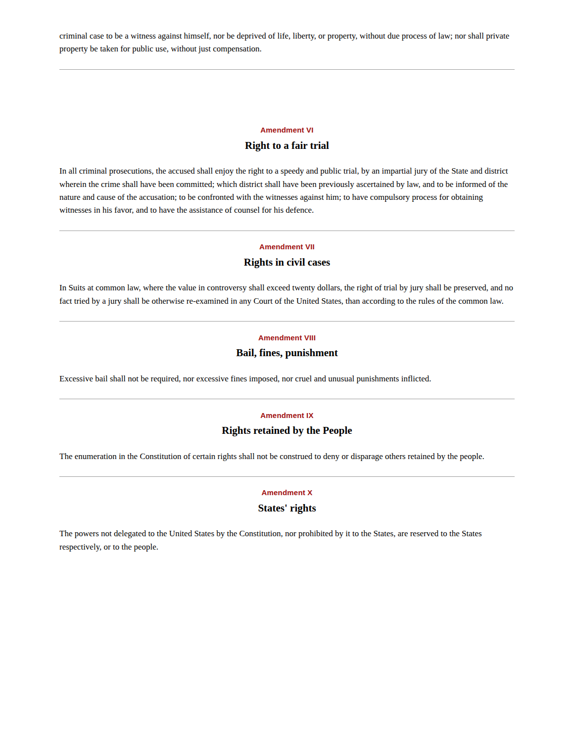criminal case to be a witness against himself, nor be deprived of life, liberty, or property, without due process of law; nor shall private property be taken for public use, without just compensation.
Amendment VI
Right to a fair trial
In all criminal prosecutions, the accused shall enjoy the right to a speedy and public trial, by an impartial jury of the State and district wherein the crime shall have been committed; which district shall have been previously ascertained by law, and to be informed of the nature and cause of the accusation; to be confronted with the witnesses against him; to have compulsory process for obtaining witnesses in his favor, and to have the assistance of counsel for his defence.
Amendment VII
Rights in civil cases
In Suits at common law, where the value in controversy shall exceed twenty dollars, the right of trial by jury shall be preserved, and no fact tried by a jury shall be otherwise re-examined in any Court of the United States, than according to the rules of the common law.
Amendment VIII
Bail, fines, punishment
Excessive bail shall not be required, nor excessive fines imposed, nor cruel and unusual punishments inflicted.
Amendment IX
Rights retained by the People
The enumeration in the Constitution of certain rights shall not be construed to deny or disparage others retained by the people.
Amendment X
States' rights
The powers not delegated to the United States by the Constitution, nor prohibited by it to the States, are reserved to the States respectively, or to the people.